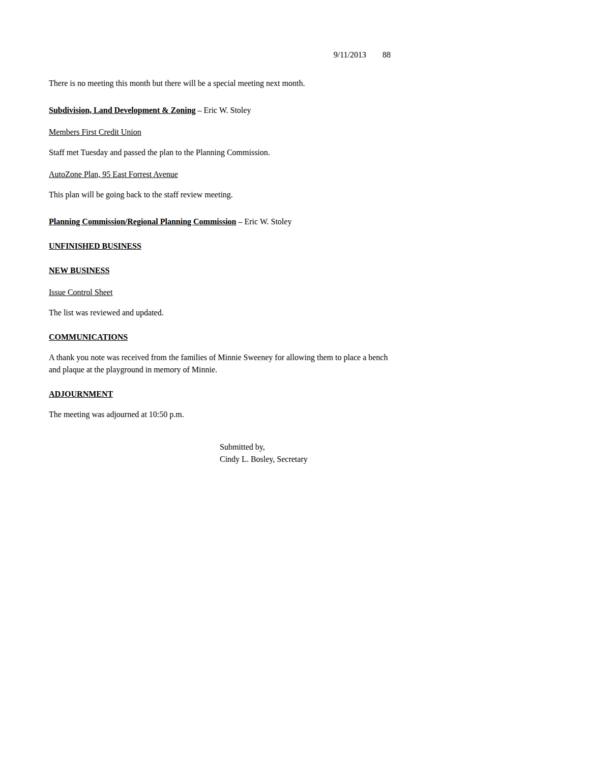9/11/201388
There is no meeting this month but there will be a special meeting next month.
Subdivision, Land Development & Zoning
– Eric W. Stoley
Members First Credit Union
Staff met Tuesday and passed the plan to the Planning Commission.
AutoZone Plan, 95 East Forrest Avenue
This plan will be going back to the staff review meeting.
Planning Commission/Regional Planning Commission
– Eric W. Stoley
UNFINISHED BUSINESS
NEW BUSINESS
Issue Control Sheet
The list was reviewed and updated.
COMMUNICATIONS
A thank you note was received from the families of Minnie Sweeney for allowing them to place a bench and plaque at the playground in memory of Minnie.
ADJOURNMENT
The meeting was adjourned at 10:50 p.m.
Submitted by,
Cindy L. Bosley, Secretary